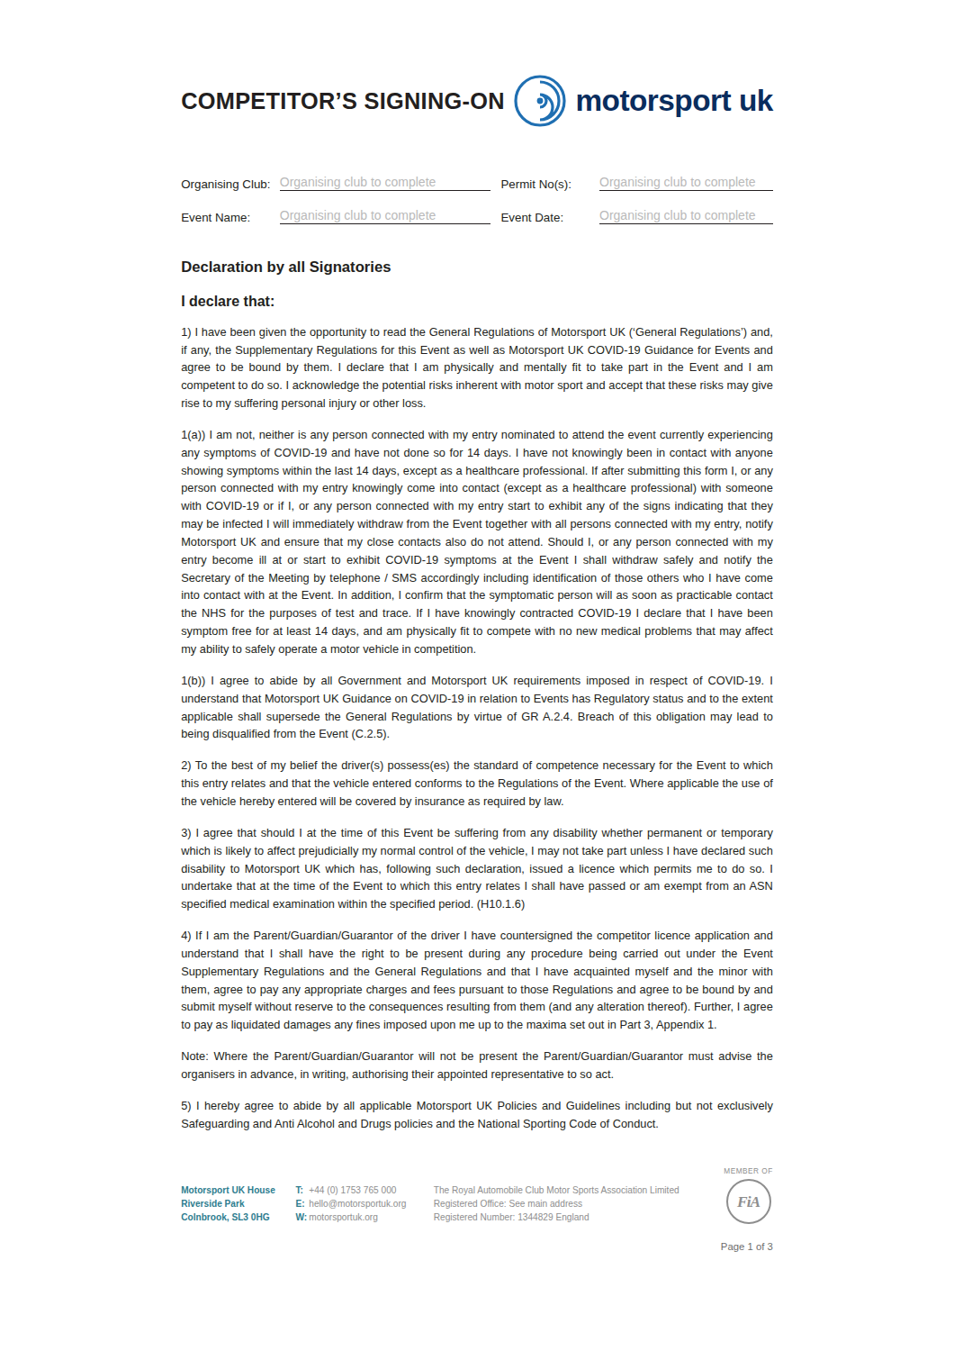COMPETITOR’S SIGNING-ON
motorsport uk
Organising Club:
Organising club to complete
Permit No(s):
Organising club to complete
Event Name:
Organising club to complete
Event Date:
Organising club to complete
Declaration by all Signatories
I declare that:
1) I have been given the opportunity to read the General Regulations of Motorsport UK (‘General Regulations’) and, if any, the Supplementary Regulations for this Event as well as Motorsport UK COVID-19 Guidance for Events and agree to be bound by them. I declare that I am physically and mentally fit to take part in the Event and I am competent to do so. I acknowledge the potential risks inherent with motor sport and accept that these risks may give rise to my suffering personal injury or other loss.
1(a)) I am not, neither is any person connected with my entry nominated to attend the event currently experiencing any symptoms of COVID-19 and have not done so for 14 days. I have not knowingly been in contact with anyone showing symptoms within the last 14 days, except as a healthcare professional. If after submitting this form I, or any person connected with my entry knowingly come into contact (except as a healthcare professional) with someone with COVID-19 or if I, or any person connected with my entry start to exhibit any of the signs indicating that they may be infected I will immediately withdraw from the Event together with all persons connected with my entry, notify Motorsport UK and ensure that my close contacts also do not attend. Should I, or any person connected with my entry become ill at or start to exhibit COVID-19 symptoms at the Event I shall withdraw safely and notify the Secretary of the Meeting by telephone / SMS accordingly including identification of those others who I have come into contact with at the Event. In addition, I confirm that the symptomatic person will as soon as practicable contact the NHS for the purposes of test and trace. If I have knowingly contracted COVID-19 I declare that I have been symptom free for at least 14 days, and am physically fit to compete with no new medical problems that may affect my ability to safely operate a motor vehicle in competition.
1(b)) I agree to abide by all Government and Motorsport UK requirements imposed in respect of COVID-19. I understand that Motorsport UK Guidance on COVID-19 in relation to Events has Regulatory status and to the extent applicable shall supersede the General Regulations by virtue of GR A.2.4. Breach of this obligation may lead to being disqualified from the Event (C.2.5).
2) To the best of my belief the driver(s) possess(es) the standard of competence necessary for the Event to which this entry relates and that the vehicle entered conforms to the Regulations of the Event. Where applicable the use of the vehicle hereby entered will be covered by insurance as required by law.
3) I agree that should I at the time of this Event be suffering from any disability whether permanent or temporary which is likely to affect prejudicially my normal control of the vehicle, I may not take part unless I have declared such disability to Motorsport UK which has, following such declaration, issued a licence which permits me to do so. I undertake that at the time of the Event to which this entry relates I shall have passed or am exempt from an ASN specified medical examination within the specified period. (H10.1.6)
4) If I am the Parent/Guardian/Guarantor of the driver I have countersigned the competitor licence application and understand that I shall have the right to be present during any procedure being carried out under the Event Supplementary Regulations and the General Regulations and that I have acquainted myself and the minor with them, agree to pay any appropriate charges and fees pursuant to those Regulations and agree to be bound by and submit myself without reserve to the consequences resulting from them (and any alteration thereof). Further, I agree to pay as liquidated damages any fines imposed upon me up to the maxima set out in Part 3, Appendix 1.
Note: Where the Parent/Guardian/Guarantor will not be present the Parent/Guardian/Guarantor must advise the organisers in advance, in writing, authorising their appointed representative to so act.
5) I hereby agree to abide by all applicable Motorsport UK Policies and Guidelines including but not exclusively Safeguarding and Anti Alcohol and Drugs policies and the National Sporting Code of Conduct.
Motorsport UK House
Riverside Park
Colnbrook, SL3 0HG
T: +44 (0) 1753 765 000
E: hello@motorsportuk.org
W: motorsportuk.org
The Royal Automobile Club Motor Sports Association Limited
Registered Office: See main address
Registered Number: 1344829 England
MEMBER OF
FiA
Page 1 of 3